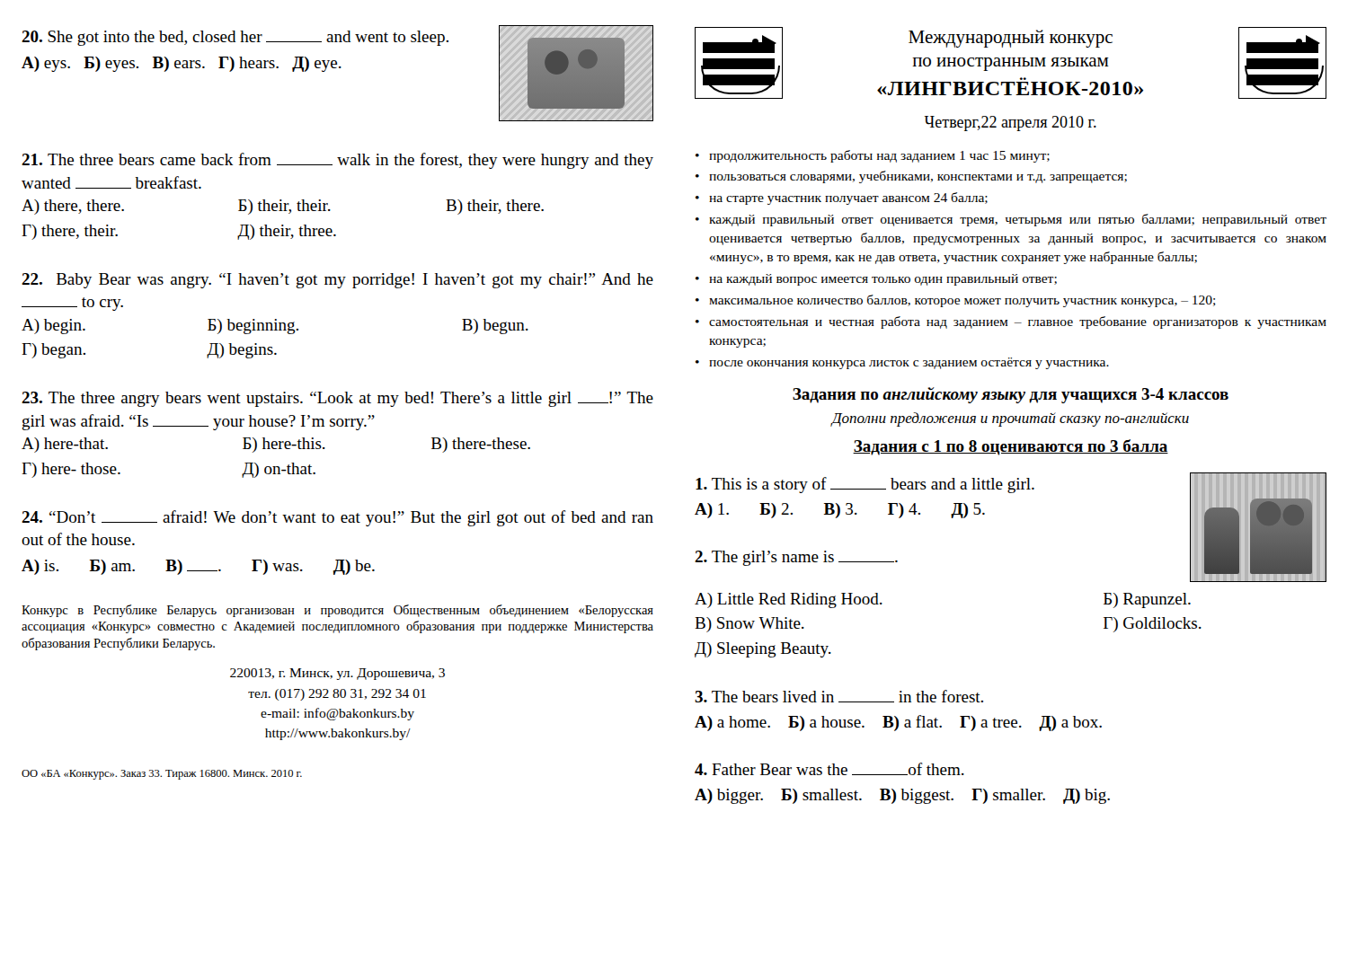20. She got into the bed, closed her and went to sleep.
А) eys. Б) eyes. В) ears. Г) hears. Д) eye.
21. The three bears came back from walk in the forest, they were hungry and they wanted breakfast.
| А) there, there. | Б) their, their. | В) their, there. |
| Г) there, their. | Д) their, three. | |
22. Baby Bear was angry. “I haven’t got my porridge! I haven’t got my chair!” And he to cry.
| А) begin. | Б) beginning. | В) begun. |
| Г) began. | Д) begins. | |
23. The three angry bears went upstairs. “Look at my bed! There’s a little girl !” The girl was afraid. “Is your house? I’m sorry.”
| А) here-that. | Б) here-this. | В) there-these. |
| Г) here- those. | Д) on-that. | |
24. “Don’t afraid! We don’t want to eat you!” But the girl got out of bed and ran out of the house.
А) is. Б) am. В) . Г) was. Д) be.
Конкурс в Республике Беларусь организован и проводится Общественным объединением «Белорусская ассоциация «Конкурс» совместно с Академией последипломного образования при поддержке Министерства образования Республики Беларусь.
220013, г. Минск, ул. Дорошевича, 3
тел. (017) 292 80 31, 292 34 01
e-mail: info@bakonkurs.by
http://www.bakonkurs.by/
ОО «БА «Конкурс». Заказ 33. Тираж 16800. Минск. 2010 г.
Международный конкурс
по иностранным языкам
«ЛИНГВИСТЁНОК-2010»
Четверг,22 апреля 2010 г.
продолжительность работы над заданием 1 час 15 минут;
пользоваться словарями, учебниками, конспектами и т.д. запрещается;
на старте участник получает авансом 24 балла;
каждый правильный ответ оценивается тремя, четырьмя или пятью баллами; неправильный ответ оценивается четвертью баллов, предусмотренных за данный вопрос, и засчитывается со знаком «минус», в то время, как не дав ответа, участник сохраняет уже набранные баллы;
на каждый вопрос имеется только один правильный ответ;
максимальное количество баллов, которое может получить участник конкурса, – 120;
самостоятельная и честная работа над заданием – главное требование организаторов к участникам конкурса;
после окончания конкурса листок с заданием остаётся у участника.
Задания по английскому языку для учащихся 3-4 классов
Дополни предложения и прочитай сказку по-английски
Задания с 1 по 8 оцениваются по 3 балла
1. This is a story of bears and a little girl.
А) 1. Б) 2. В) 3. Г) 4. Д) 5.
2. The girl’s name is .
| А) Little Red Riding Hood. | Б) Rapunzel. |
| В) Snow White. | Г) Goldilocks. |
| Д) Sleeping Beauty. | |
3. The bears lived in in the forest.
А) a home. Б) a house. В) a flat. Г) a tree. Д) a box.
4. Father Bear was the of them.
А) bigger. Б) smallest. В) biggest. Г) smaller. Д) big.